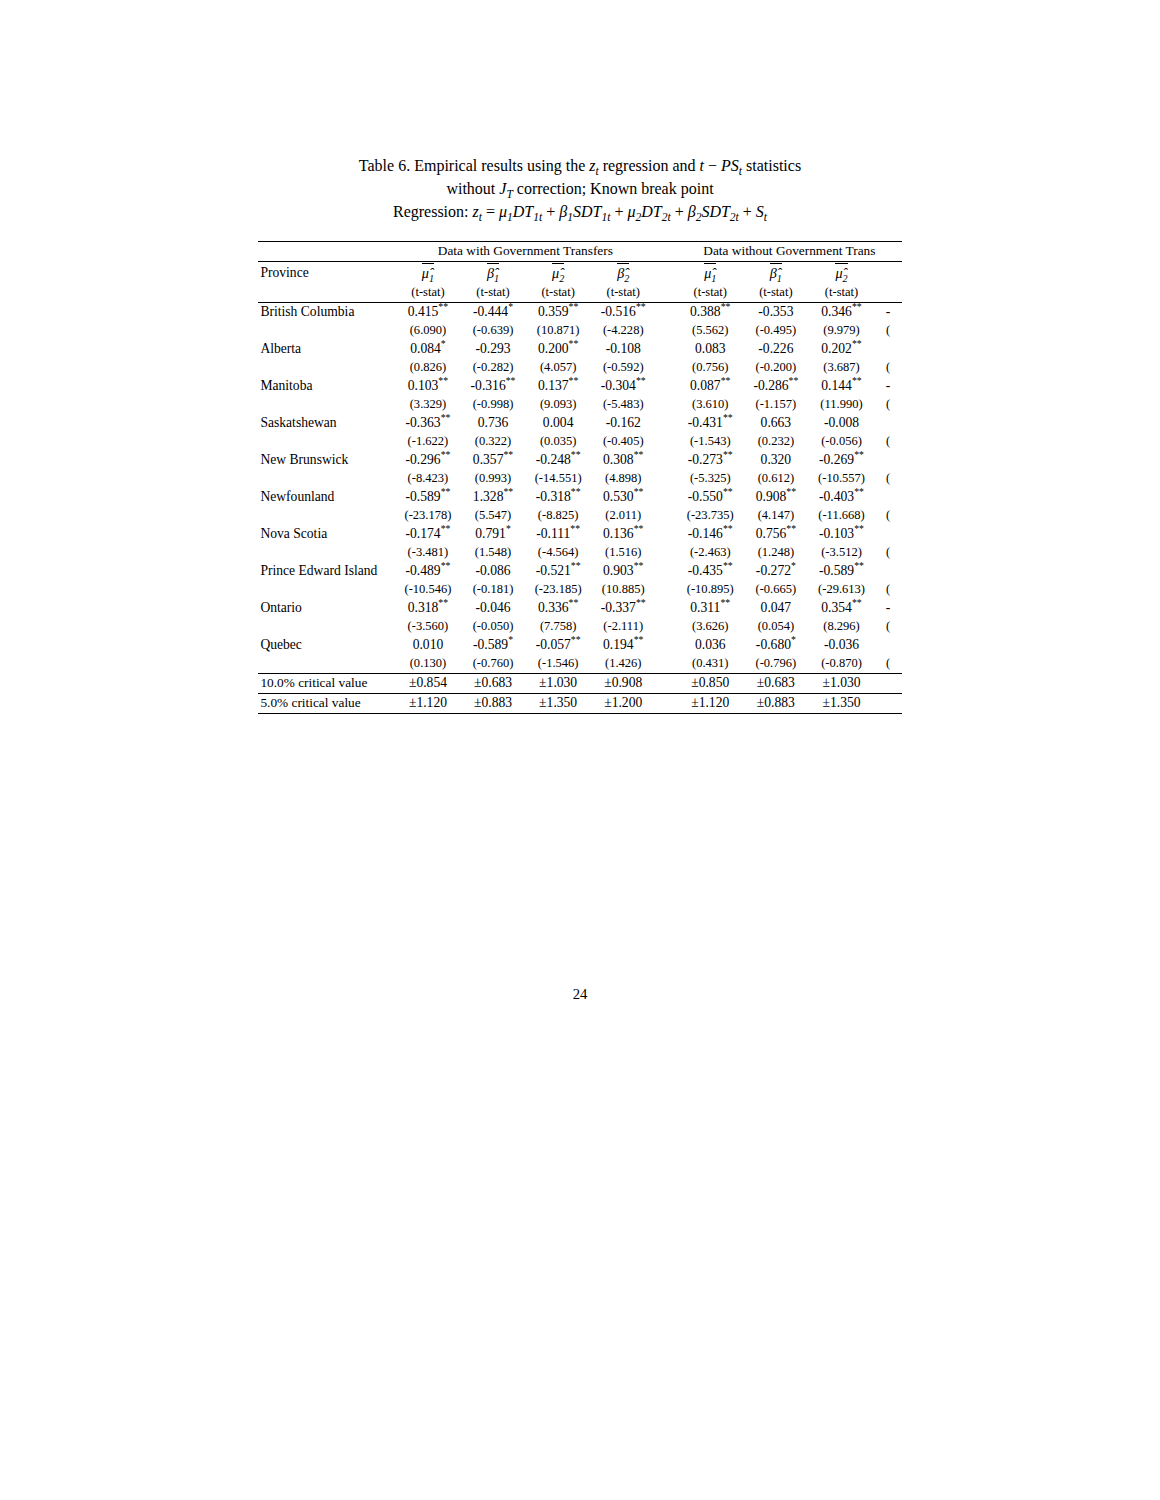Table 6. Empirical results using the zt regression and t − PSt statistics without JT correction; Known break point Regression: zt = μ1DT1t + β1SDT1t + μ2DT2t + β2SDT2t + St
| | Data with Government Transfers | | Data without Government Trans |
| Province | μ̂ 1 | β̂ 1 | μ̂ 2 | β̂ 2 | | μ̂ 1 | β̂ 1 | μ̂ 2 | |
| | (t-stat) | (t-stat) | (t-stat) | (t-stat) | | (t-stat) | (t-stat) | (t-stat) | |
| British Columbia | 0.415 ** | -0.444 * | 0.359 ** | -0.516 ** | | 0.388 ** | -0.353 | 0.346 ** | - |
| | (6.090) | (-0.639) | (10.871) | (-4.228) | | (5.562) | (-0.495) | (9.979) | ( |
| Alberta | 0.084 * | -0.293 | 0.200 ** | -0.108 | | 0.083 | -0.226 | 0.202 ** | |
| | (0.826) | (-0.282) | (4.057) | (-0.592) | | (0.756) | (-0.200) | (3.687) | ( |
| Manitoba | 0.103 ** | -0.316 ** | 0.137 ** | -0.304 ** | | 0.087 ** | -0.286 ** | 0.144 ** | - |
| | (3.329) | (-0.998) | (9.093) | (-5.483) | | (3.610) | (-1.157) | (11.990) | ( |
| Saskatshewan | -0.363 ** | 0.736 | 0.004 | -0.162 | | -0.431 ** | 0.663 | -0.008 | |
| | (-1.622) | (0.322) | (0.035) | (-0.405) | | (-1.543) | (0.232) | (-0.056) | ( |
| New Brunswick | -0.296 ** | 0.357 ** | -0.248 ** | 0.308 ** | | -0.273 ** | 0.320 | -0.269 ** | |
| | (-8.423) | (0.993) | (-14.551) | (4.898) | | (-5.325) | (0.612) | (-10.557) | ( |
| Newfounland | -0.589 ** | 1.328 ** | -0.318 ** | 0.530 ** | | -0.550 ** | 0.908 ** | -0.403 ** | |
| | (-23.178) | (5.547) | (-8.825) | (2.011) | | (-23.735) | (4.147) | (-11.668) | ( |
| Nova Scotia | -0.174 ** | 0.791 * | -0.111 ** | 0.136 ** | | -0.146 ** | 0.756 ** | -0.103 ** | |
| | (-3.481) | (1.548) | (-4.564) | (1.516) | | (-2.463) | (1.248) | (-3.512) | ( |
| Prince Edward Island | -0.489 ** | -0.086 | -0.521 ** | 0.903 ** | | -0.435 ** | -0.272 * | -0.589 ** | |
| | (-10.546) | (-0.181) | (-23.185) | (10.885) | | (-10.895) | (-0.665) | (-29.613) | ( |
| Ontario | 0.318 ** | -0.046 | 0.336 ** | -0.337 ** | | 0.311 ** | 0.047 | 0.354 ** | - |
| | (-3.560) | (-0.050) | (7.758) | (-2.111) | | (3.626) | (0.054) | (8.296) | ( |
| Quebec | 0.010 | -0.589 * | -0.057 ** | 0.194 ** | | 0.036 | -0.680 * | -0.036 | |
| | (0.130) | (-0.760) | (-1.546) | (1.426) | | (0.431) | (-0.796) | (-0.870) | ( |
| 10.0% critical value | ± 0.854 | ± 0.683 | ± 1.030 | ± 0.908 | | ± 0.850 | ± 0.683 | ± 1.030 | |
| 5.0% critical value | ± 1.120 | ± 0.883 | ± 1.350 | ± 1.200 | | ± 1.120 | ± 0.883 | ± 1.350 | |
24